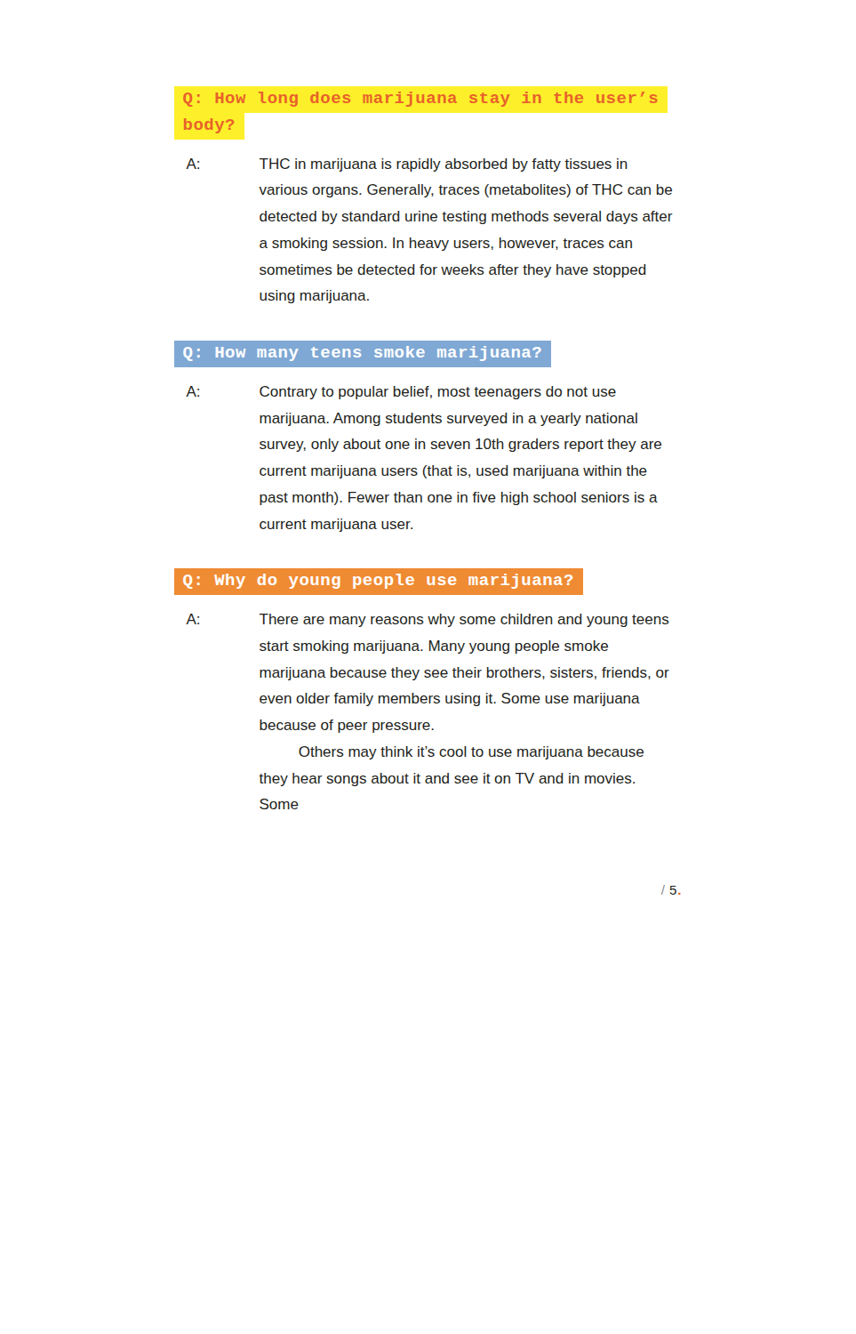Q: How long does marijuana stay in the user’s body?
A:
THC in marijuana is rapidly absorbed by fatty tissues in various organs. Generally, traces (metabolites) of THC can be detected by standard urine testing methods several days after a smoking session. In heavy users, however, traces can sometimes be detected for weeks after they have stopped using marijuana.
Q: How many teens smoke marijuana?
A:
Contrary to popular belief, most teenagers do not use marijuana. Among students surveyed in a yearly national survey, only about one in seven 10th graders report they are current marijuana users (that is, used marijuana within the past month). Fewer than one in five high school seniors is a current marijuana user.
Q: Why do young people use marijuana?
A:
There are many reasons why some children and young teens start smoking marijuana. Many young people smoke marijuana because they see their brothers, sisters, friends, or even older family members using it. Some use marijuana because of peer pressure.
Others may think it’s cool to use marijuana because they hear songs about it and see it on TV and in movies. Some
/5.